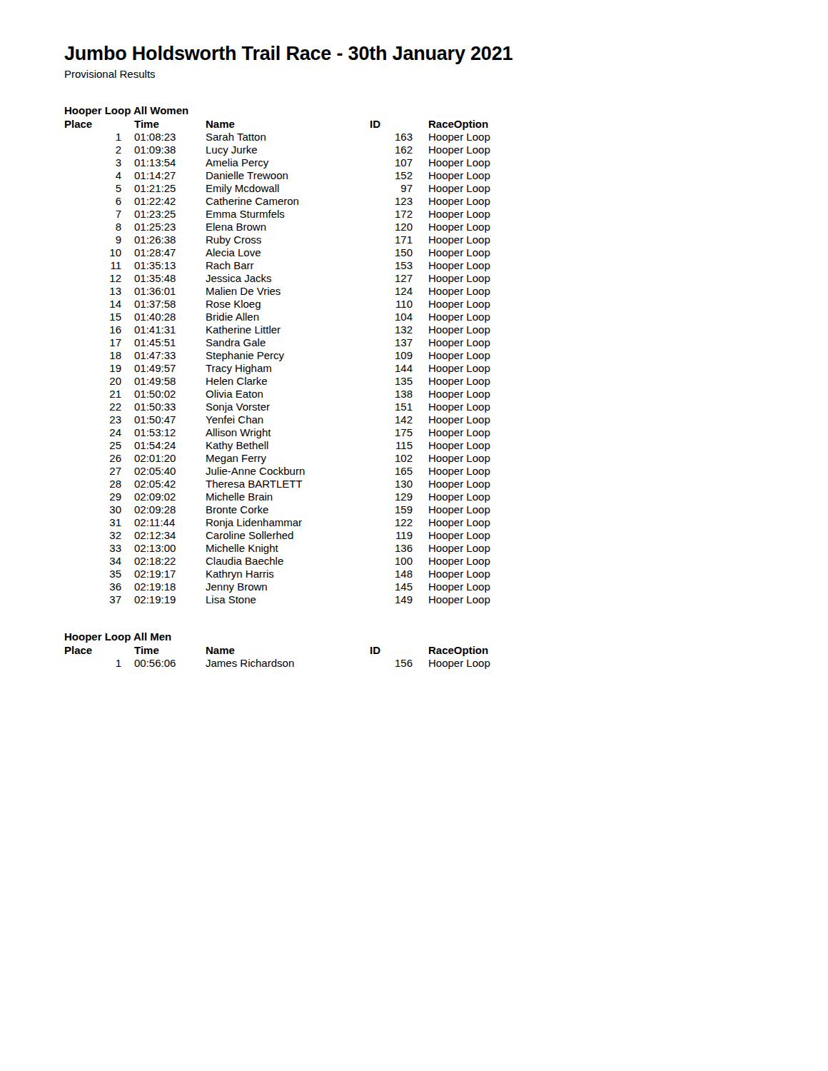Jumbo Holdsworth Trail Race - 30th January 2021
Provisional Results
Hooper Loop All Women
| Place | Time | Name | ID | RaceOption |
| --- | --- | --- | --- | --- |
| 1 | 01:08:23 | Sarah Tatton | 163 | Hooper Loop |
| 2 | 01:09:38 | Lucy Jurke | 162 | Hooper Loop |
| 3 | 01:13:54 | Amelia Percy | 107 | Hooper Loop |
| 4 | 01:14:27 | Danielle Trewoon | 152 | Hooper Loop |
| 5 | 01:21:25 | Emily Mcdowall | 97 | Hooper Loop |
| 6 | 01:22:42 | Catherine Cameron | 123 | Hooper Loop |
| 7 | 01:23:25 | Emma Sturmfels | 172 | Hooper Loop |
| 8 | 01:25:23 | Elena Brown | 120 | Hooper Loop |
| 9 | 01:26:38 | Ruby Cross | 171 | Hooper Loop |
| 10 | 01:28:47 | Alecia Love | 150 | Hooper Loop |
| 11 | 01:35:13 | Rach Barr | 153 | Hooper Loop |
| 12 | 01:35:48 | Jessica Jacks | 127 | Hooper Loop |
| 13 | 01:36:01 | Malien De Vries | 124 | Hooper Loop |
| 14 | 01:37:58 | Rose Kloeg | 110 | Hooper Loop |
| 15 | 01:40:28 | Bridie Allen | 104 | Hooper Loop |
| 16 | 01:41:31 | Katherine Littler | 132 | Hooper Loop |
| 17 | 01:45:51 | Sandra Gale | 137 | Hooper Loop |
| 18 | 01:47:33 | Stephanie Percy | 109 | Hooper Loop |
| 19 | 01:49:57 | Tracy Higham | 144 | Hooper Loop |
| 20 | 01:49:58 | Helen Clarke | 135 | Hooper Loop |
| 21 | 01:50:02 | Olivia Eaton | 138 | Hooper Loop |
| 22 | 01:50:33 | Sonja Vorster | 151 | Hooper Loop |
| 23 | 01:50:47 | Yenfei Chan | 142 | Hooper Loop |
| 24 | 01:53:12 | Allison Wright | 175 | Hooper Loop |
| 25 | 01:54:24 | Kathy Bethell | 115 | Hooper Loop |
| 26 | 02:01:20 | Megan Ferry | 102 | Hooper Loop |
| 27 | 02:05:40 | Julie-Anne Cockburn | 165 | Hooper Loop |
| 28 | 02:05:42 | Theresa BARTLETT | 130 | Hooper Loop |
| 29 | 02:09:02 | Michelle Brain | 129 | Hooper Loop |
| 30 | 02:09:28 | Bronte Corke | 159 | Hooper Loop |
| 31 | 02:11:44 | Ronja Lidenhammar | 122 | Hooper Loop |
| 32 | 02:12:34 | Caroline Sollerhed | 119 | Hooper Loop |
| 33 | 02:13:00 | Michelle Knight | 136 | Hooper Loop |
| 34 | 02:18:22 | Claudia Baechle | 100 | Hooper Loop |
| 35 | 02:19:17 | Kathryn Harris | 148 | Hooper Loop |
| 36 | 02:19:18 | Jenny Brown | 145 | Hooper Loop |
| 37 | 02:19:19 | Lisa Stone | 149 | Hooper Loop |
Hooper Loop All Men
| Place | Time | Name | ID | RaceOption |
| --- | --- | --- | --- | --- |
| 1 | 00:56:06 | James Richardson | 156 | Hooper Loop |